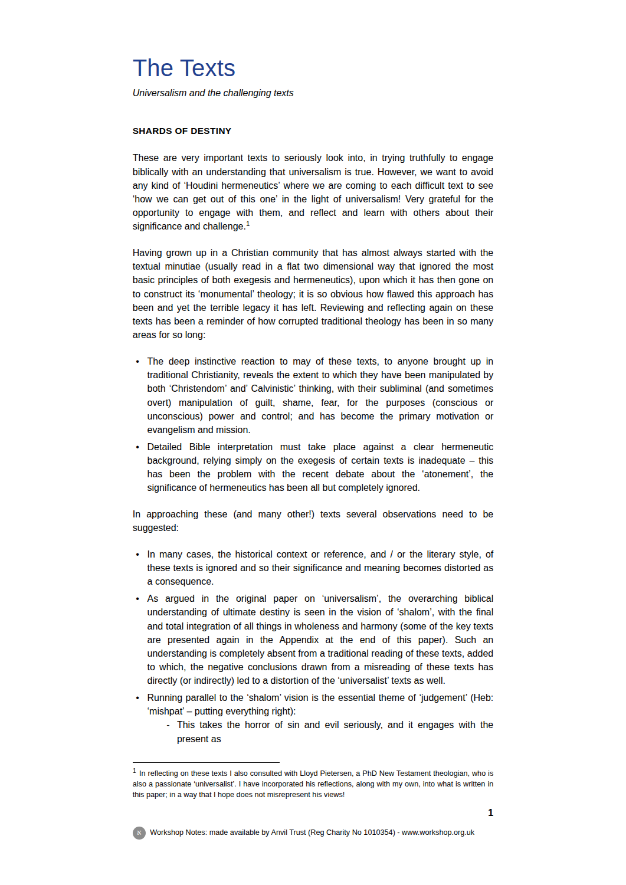The Texts
Universalism and the challenging texts
SHARDS OF DESTINY
These are very important texts to seriously look into, in trying truthfully to engage biblically with an understanding that universalism is true. However, we want to avoid any kind of ‘Houdini hermeneutics’ where we are coming to each difficult text to see ‘how we can get out of this one’ in the light of universalism! Very grateful for the opportunity to engage with them, and reflect and learn with others about their significance and challenge.1
Having grown up in a Christian community that has almost always started with the textual minutiae (usually read in a flat two dimensional way that ignored the most basic principles of both exegesis and hermeneutics), upon which it has then gone on to construct its ‘monumental’ theology; it is so obvious how flawed this approach has been and yet the terrible legacy it has left. Reviewing and reflecting again on these texts has been a reminder of how corrupted traditional theology has been in so many areas for so long:
The deep instinctive reaction to may of these texts, to anyone brought up in traditional Christianity, reveals the extent to which they have been manipulated by both ‘Christendom’ and’ Calvinistic’ thinking, with their subliminal (and sometimes overt) manipulation of guilt, shame, fear, for the purposes (conscious or unconscious) power and control; and has become the primary motivation or evangelism and mission.
Detailed Bible interpretation must take place against a clear hermeneutic background, relying simply on the exegesis of certain texts is inadequate – this has been the problem with the recent debate about the ‘atonement’, the significance of hermeneutics has been all but completely ignored.
In approaching these (and many other!) texts several observations need to be suggested:
In many cases, the historical context or reference, and / or the literary style, of these texts is ignored and so their significance and meaning becomes distorted as a consequence.
As argued in the original paper on ‘universalism’, the overarching biblical understanding of ultimate destiny is seen in the vision of ‘shalom’, with the final and total integration of all things in wholeness and harmony (some of the key texts are presented again in the Appendix at the end of this paper). Such an understanding is completely absent from a traditional reading of these texts, added to which, the negative conclusions drawn from a misreading of these texts has directly (or indirectly) led to a distortion of the ‘universalist’ texts as well.
Running parallel to the ‘shalom’ vision is the essential theme of ‘judgement’ (Heb: ‘mishpat’ – putting everything right):
This takes the horror of sin and evil seriously, and it engages with the present as
1 In reflecting on these texts I also consulted with Lloyd Pietersen, a PhD New Testament theologian, who is also a passionate ‘universalist’. I have incorporated his reflections, along with my own, into what is written in this paper; in a way that I hope does not misrepresent his views!
1
א Workshop Notes: made available by Anvil Trust (Reg Charity No 1010354) - www.workshop.org.uk